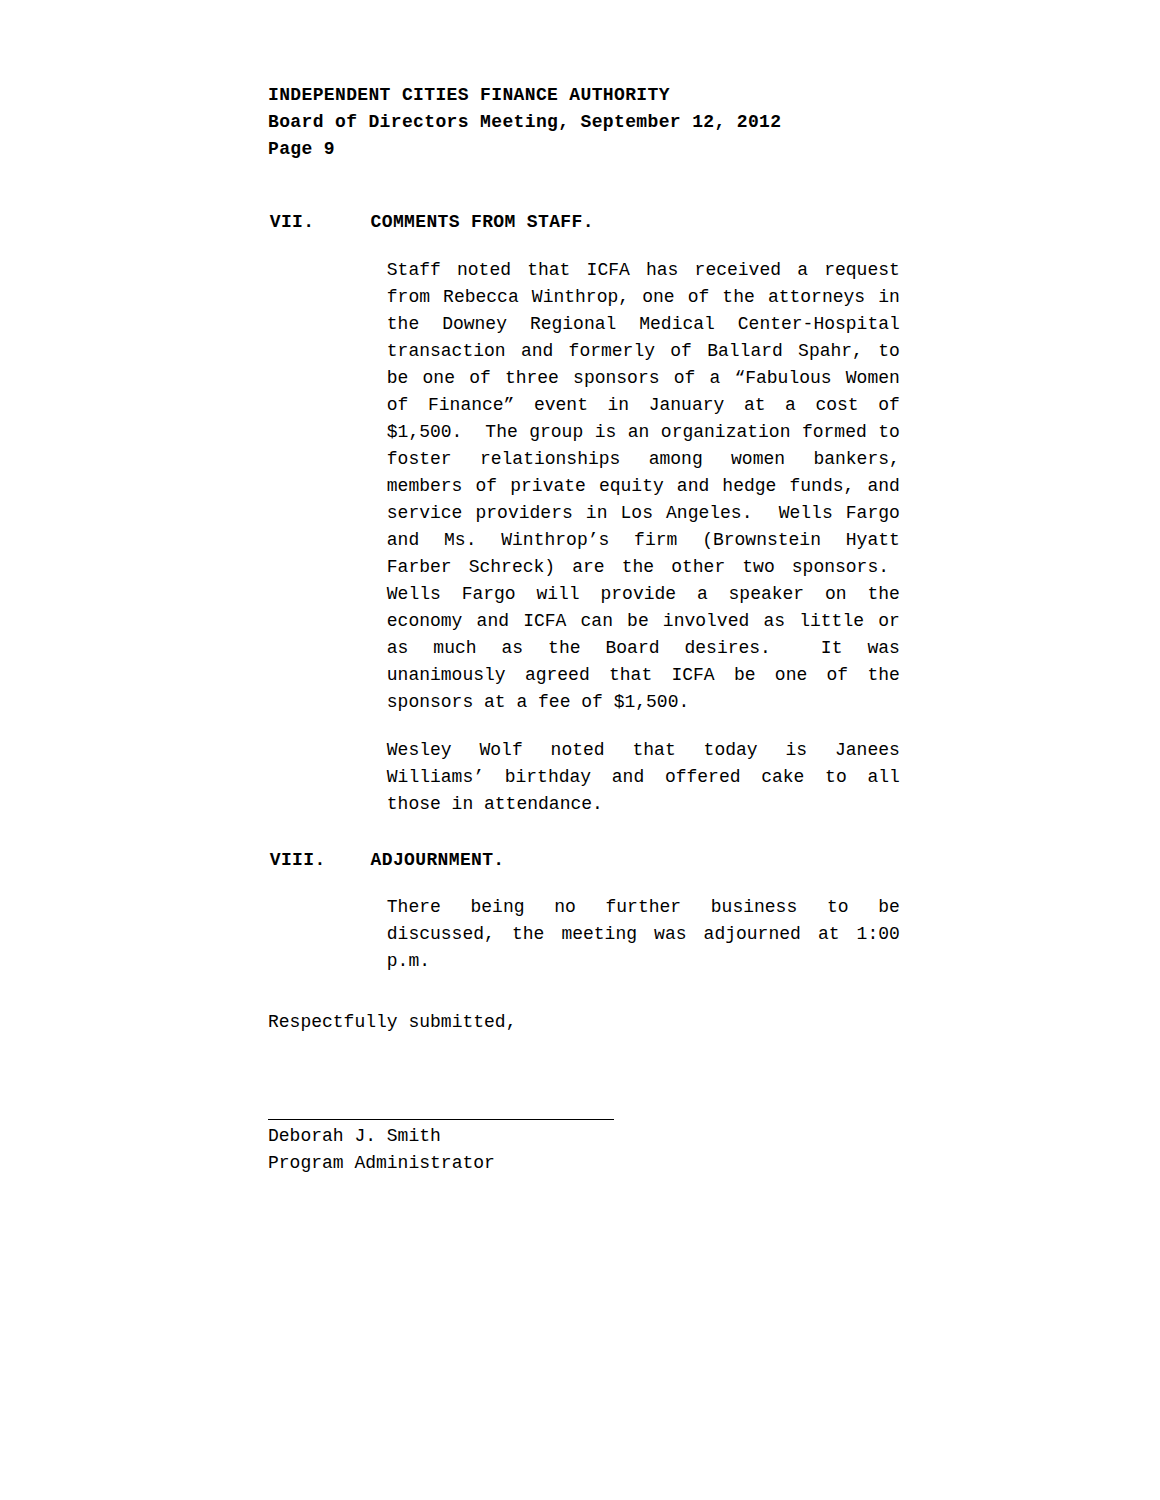INDEPENDENT CITIES FINANCE AUTHORITY
Board of Directors Meeting, September 12, 2012
Page 9
VII. COMMENTS FROM STAFF.
Staff noted that ICFA has received a request from Rebecca Winthrop, one of the attorneys in the Downey Regional Medical Center-Hospital transaction and formerly of Ballard Spahr, to be one of three sponsors of a “Fabulous Women of Finance” event in January at a cost of $1,500. The group is an organization formed to foster relationships among women bankers, members of private equity and hedge funds, and service providers in Los Angeles. Wells Fargo and Ms. Winthrop’s firm (Brownstein Hyatt Farber Schreck) are the other two sponsors. Wells Fargo will provide a speaker on the economy and ICFA can be involved as little or as much as the Board desires. It was unanimously agreed that ICFA be one of the sponsors at a fee of $1,500.
Wesley Wolf noted that today is Janees Williams’ birthday and offered cake to all those in attendance.
VIII. ADJOURNMENT.
There being no further business to be discussed, the meeting was adjourned at 1:00 p.m.
Respectfully submitted,
Deborah J. Smith
Program Administrator